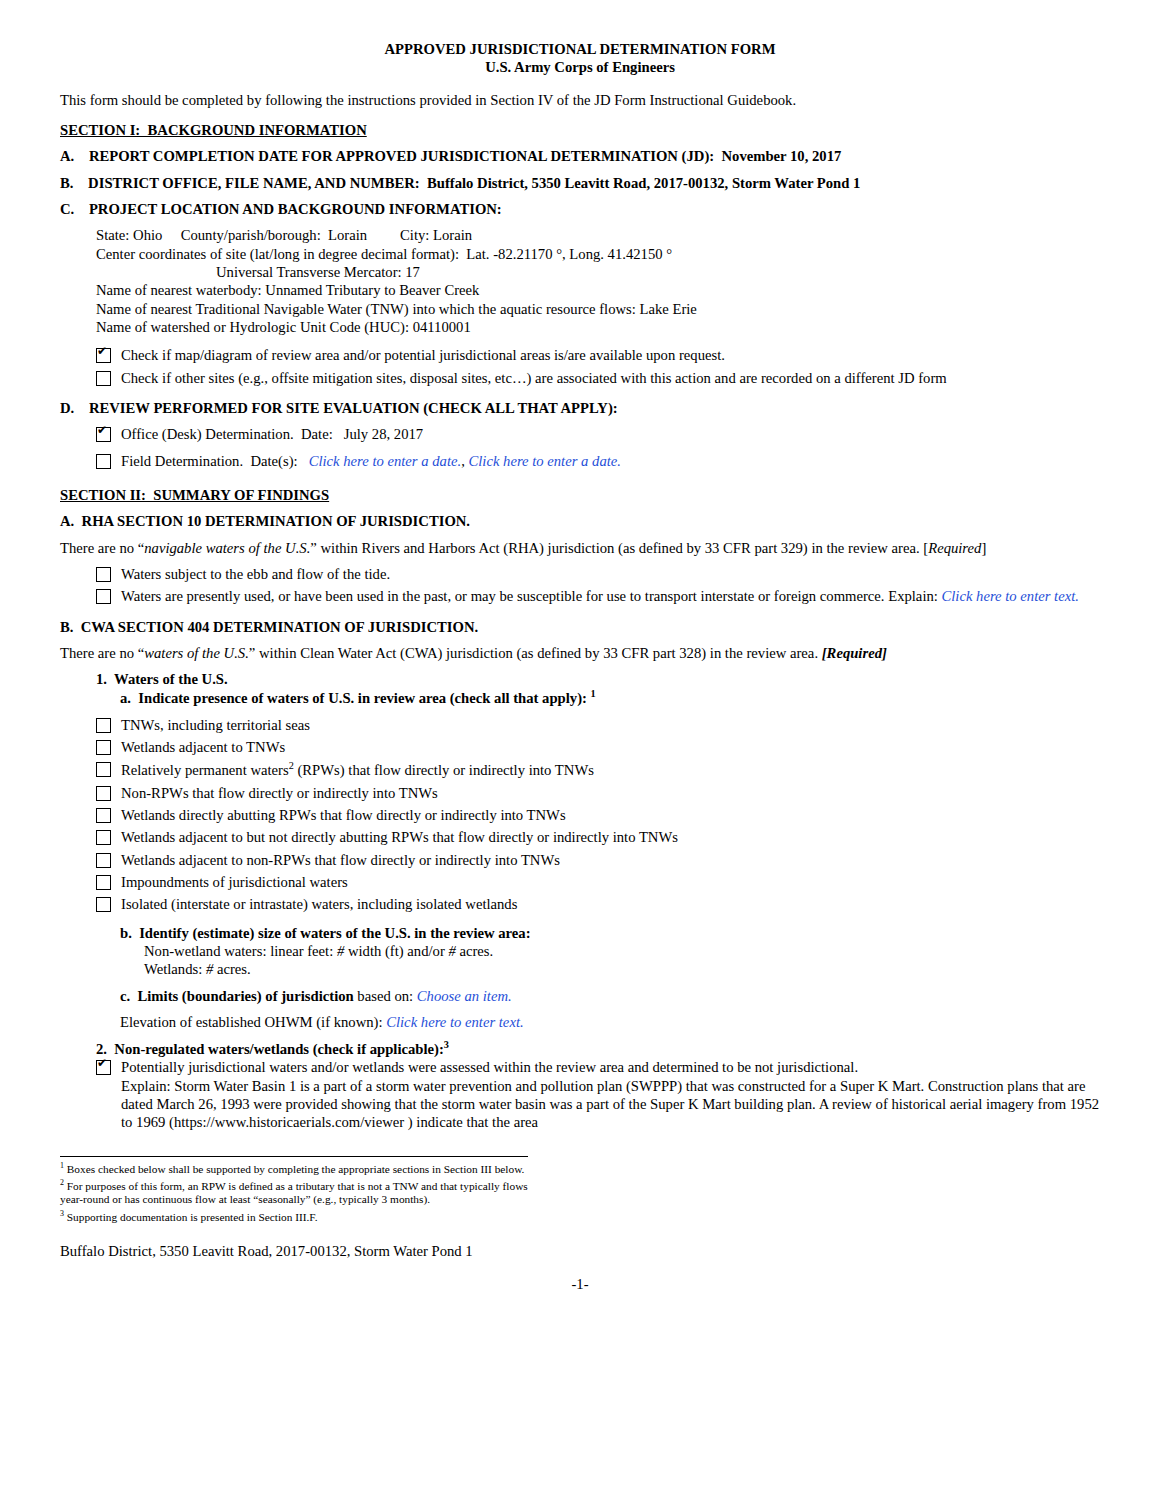APPROVED JURISDICTIONAL DETERMINATION FORM
U.S. Army Corps of Engineers
This form should be completed by following the instructions provided in Section IV of the JD Form Instructional Guidebook.
SECTION I: BACKGROUND INFORMATION
A. REPORT COMPLETION DATE FOR APPROVED JURISDICTIONAL DETERMINATION (JD): November 10, 2017
B. DISTRICT OFFICE, FILE NAME, AND NUMBER: Buffalo District, 5350 Leavitt Road, 2017-00132, Storm Water Pond 1
C. PROJECT LOCATION AND BACKGROUND INFORMATION:
State: Ohio County/parish/borough: Lorain City: Lorain
Center coordinates of site (lat/long in degree decimal format): Lat. -82.21170 °, Long. 41.42150 °
Universal Transverse Mercator: 17
Name of nearest waterbody: Unnamed Tributary to Beaver Creek
Name of nearest Traditional Navigable Water (TNW) into which the aquatic resource flows: Lake Erie
Name of watershed or Hydrologic Unit Code (HUC): 04110001
Check if map/diagram of review area and/or potential jurisdictional areas is/are available upon request.
Check if other sites (e.g., offsite mitigation sites, disposal sites, etc…) are associated with this action and are recorded on a different JD form
D. REVIEW PERFORMED FOR SITE EVALUATION (CHECK ALL THAT APPLY):
Office (Desk) Determination. Date: July 28, 2017
Field Determination. Date(s): Click here to enter a date., Click here to enter a date.
SECTION II: SUMMARY OF FINDINGS
A. RHA SECTION 10 DETERMINATION OF JURISDICTION.
There are no “navigable waters of the U.S.” within Rivers and Harbors Act (RHA) jurisdiction (as defined by 33 CFR part 329) in the review area. [Required]
Waters subject to the ebb and flow of the tide.
Waters are presently used, or have been used in the past, or may be susceptible for use to transport interstate or foreign commerce. Explain: Click here to enter text.
B. CWA SECTION 404 DETERMINATION OF JURISDICTION.
There are no “waters of the U.S.” within Clean Water Act (CWA) jurisdiction (as defined by 33 CFR part 328) in the review area. [Required]
1. Waters of the U.S.
a. Indicate presence of waters of U.S. in review area (check all that apply): 1
TNWs, including territorial seas
Wetlands adjacent to TNWs
Relatively permanent waters2 (RPWs) that flow directly or indirectly into TNWs
Non-RPWs that flow directly or indirectly into TNWs
Wetlands directly abutting RPWs that flow directly or indirectly into TNWs
Wetlands adjacent to but not directly abutting RPWs that flow directly or indirectly into TNWs
Wetlands adjacent to non-RPWs that flow directly or indirectly into TNWs
Impoundments of jurisdictional waters
Isolated (interstate or intrastate) waters, including isolated wetlands
b. Identify (estimate) size of waters of the U.S. in the review area:
Non-wetland waters: linear feet: # width (ft) and/or # acres.
Wetlands: # acres.
c. Limits (boundaries) of jurisdiction based on: Choose an item.
Elevation of established OHWM (if known): Click here to enter text.
2. Non-regulated waters/wetlands (check if applicable):3
Potentially jurisdictional waters and/or wetlands were assessed within the review area and determined to be not jurisdictional.
Explain: Storm Water Basin 1 is a part of a storm water prevention and pollution plan (SWPPP) that was constructed for a Super K Mart. Construction plans that are dated March 26, 1993 were provided showing that the storm water basin was a part of the Super K Mart building plan. A review of historical aerial imagery from 1952 to 1969 (https://www.historicaerials.com/viewer ) indicate that the area
1 Boxes checked below shall be supported by completing the appropriate sections in Section III below.
2 For purposes of this form, an RPW is defined as a tributary that is not a TNW and that typically flows year-round or has continuous flow at least “seasonally” (e.g., typically 3 months).
3 Supporting documentation is presented in Section III.F.
Buffalo District, 5350 Leavitt Road, 2017-00132, Storm Water Pond 1
-1-